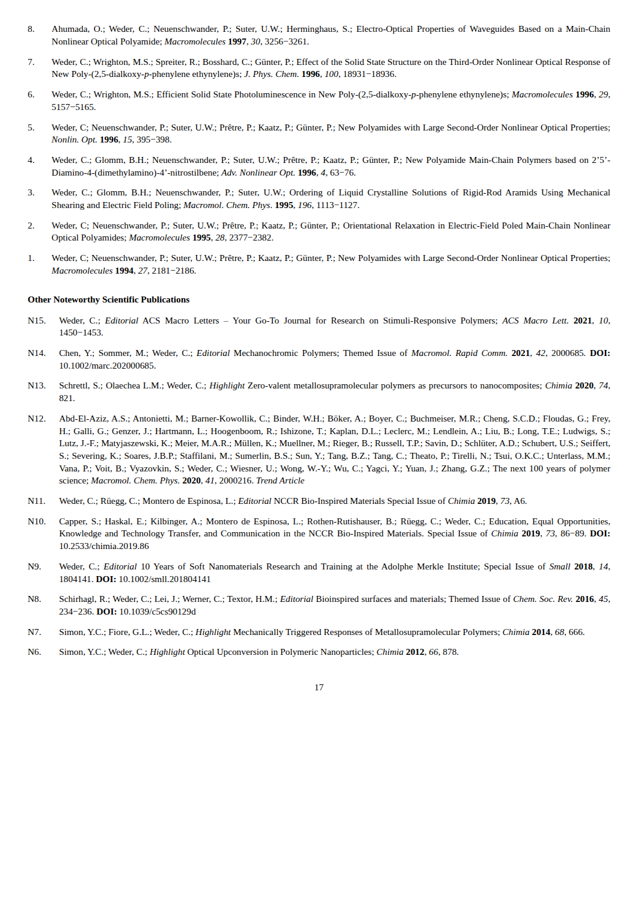8. Ahumada, O.; Weder, C.; Neuenschwander, P.; Suter, U.W.; Herminghaus, S.; Electro-Optical Properties of Waveguides Based on a Main-Chain Nonlinear Optical Polyamide; Macromolecules 1997, 30, 3256−3261.
7. Weder, C.; Wrighton, M.S.; Spreiter, R.; Bosshard, C.; Günter, P.; Effect of the Solid State Structure on the Third-Order Nonlinear Optical Response of New Poly-(2,5-dialkoxy-p-phenylene ethynylene)s; J. Phys. Chem. 1996, 100, 18931−18936.
6. Weder, C.; Wrighton, M.S.; Efficient Solid State Photoluminescence in New Poly-(2,5-dialkoxy-p-phenylene ethynylene)s; Macromolecules 1996, 29, 5157−5165.
5. Weder, C; Neuenschwander, P.; Suter, U.W.; Prêtre, P.; Kaatz, P.; Günter, P.; New Polyamides with Large Second-Order Nonlinear Optical Properties; Nonlin. Opt. 1996, 15, 395−398.
4. Weder, C.; Glomm, B.H.; Neuenschwander, P.; Suter, U.W.; Prêtre, P.; Kaatz, P.; Günter, P.; New Polyamide Main-Chain Polymers based on 2’5’-Diamino-4-(dimethylamino)-4’-nitrostilbene; Adv. Nonlinear Opt. 1996, 4, 63−76.
3. Weder, C.; Glomm, B.H.; Neuenschwander, P.; Suter, U.W.; Ordering of Liquid Crystalline Solutions of Rigid-Rod Aramids Using Mechanical Shearing and Electric Field Poling; Macromol. Chem. Phys. 1995, 196, 1113−1127.
2. Weder, C; Neuenschwander, P.; Suter, U.W.; Prêtre, P.; Kaatz, P.; Günter, P.; Orientational Relaxation in Electric-Field Poled Main-Chain Nonlinear Optical Polyamides; Macromolecules 1995, 28, 2377−2382.
1. Weder, C; Neuenschwander, P.; Suter, U.W.; Prêtre, P.; Kaatz, P.; Günter, P.; New Polyamides with Large Second-Order Nonlinear Optical Properties; Macromolecules 1994, 27, 2181−2186.
Other Noteworthy Scientific Publications
N15. Weder, C.; Editorial ACS Macro Letters – Your Go-To Journal for Research on Stimuli-Responsive Polymers; ACS Macro Lett. 2021, 10, 1450−1453.
N14. Chen, Y.; Sommer, M.; Weder, C.; Editorial Mechanochromic Polymers; Themed Issue of Macromol. Rapid Comm. 2021, 42, 2000685. DOI: 10.1002/marc.202000685.
N13. Schrettl, S.; Olaechea L.M.; Weder, C.; Highlight Zero-valent metallosupramolecular polymers as precursors to nanocomposites; Chimia 2020, 74, 821.
N12. Abd-El-Aziz, A.S.; Antonietti, M.; Barner-Kowollik, C.; Binder, W.H.; Böker, A.; Boyer, C.; Buchmeiser, M.R.; Cheng, S.C.D.; Floudas, G.; Frey, H.; Galli, G.; Genzer, J.; Hartmann, L.; Hoogenboom, R.; Ishizone, T.; Kaplan, D.L.; Leclerc, M.; Lendlein, A.; Liu, B.; Long, T.E.; Ludwigs, S.; Lutz, J.-F.; Matyjaszewski, K.; Meier, M.A.R.; Müllen, K.; Muellner, M.; Rieger, B.; Russell, T.P.; Savin, D.; Schlüter, A.D.; Schubert, U.S.; Seiffert, S.; Severing, K.; Soares, J.B.P.; Staffilani, M.; Sumerlin, B.S.; Sun, Y.; Tang, B.Z.; Tang, C.; Theato, P.; Tirelli, N.; Tsui, O.K.C.; Unterlass, M.M.; Vana, P.; Voit, B.; Vyazovkin, S.; Weder, C.; Wiesner, U.; Wong, W.-Y.; Wu, C.; Yagci, Y.; Yuan, J.; Zhang, G.Z.; The next 100 years of polymer science; Macromol. Chem. Phys. 2020, 41, 2000216. Trend Article
N11. Weder, C.; Rüegg, C.; Montero de Espinosa, L.; Editorial NCCR Bio-Inspired Materials Special Issue of Chimia 2019, 73, A6.
N10. Capper, S.; Haskal, E.; Kilbinger, A.; Montero de Espinosa, L.; Rothen-Rutishauser, B.; Rüegg, C.; Weder, C.; Education, Equal Opportunities, Knowledge and Technology Transfer, and Communication in the NCCR Bio-Inspired Materials. Special Issue of Chimia 2019, 73, 86−89. DOI: 10.2533/chimia.2019.86
N9. Weder, C.; Editorial 10 Years of Soft Nanomaterials Research and Training at the Adolphe Merkle Institute; Special Issue of Small 2018, 14, 1804141. DOI: 10.1002/smll.201804141
N8. Schirhagl, R.; Weder, C.; Lei, J.; Werner, C.; Textor, H.M.; Editorial Bioinspired surfaces and materials; Themed Issue of Chem. Soc. Rev. 2016, 45, 234−236. DOI: 10.1039/c5cs90129d
N7. Simon, Y.C.; Fiore, G.L.; Weder, C.; Highlight Mechanically Triggered Responses of Metallosupramolecular Polymers; Chimia 2014, 68, 666.
N6. Simon, Y.C.; Weder, C.; Highlight Optical Upconversion in Polymeric Nanoparticles; Chimia 2012, 66, 878.
17